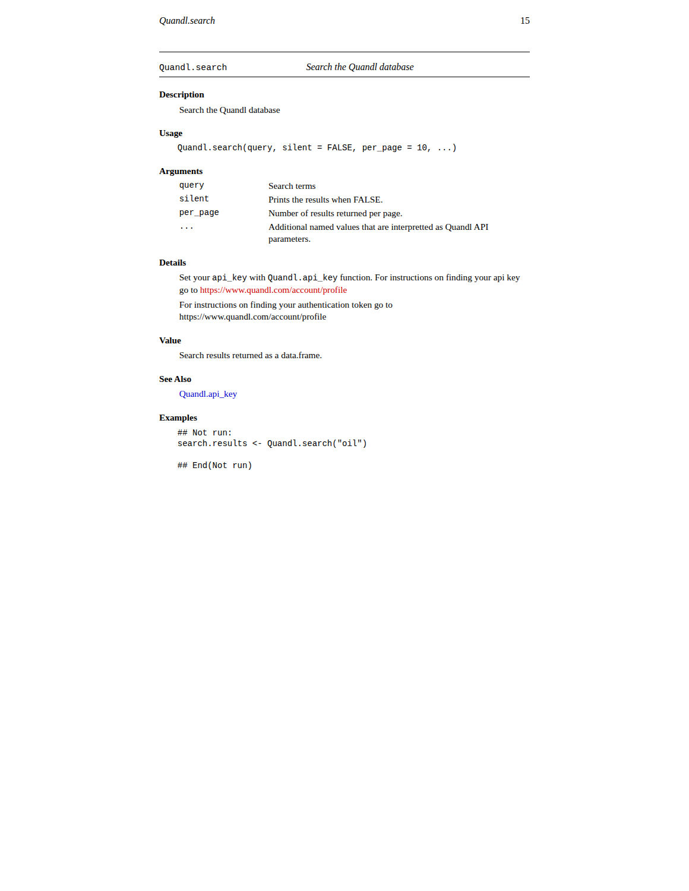Quandl.search 15
Quandl.search Search the Quandl database
Description
Search the Quandl database
Usage
Quandl.search(query, silent = FALSE, per_page = 10, ...)
Arguments
query
Search terms
silent
Prints the results when FALSE.
per_page
Number of results returned per page.
...
Additional named values that are interpretted as Quandl API parameters.
Details
Set your api_key with Quandl.api_key function. For instructions on finding your api key go to https://www.quandl.com/account/profile
For instructions on finding your authentication token go to https://www.quandl.com/account/profile
Value
Search results returned as a data.frame.
See Also
Quandl.api_key
Examples
## Not run:
search.results <- Quandl.search("oil")

## End(Not run)